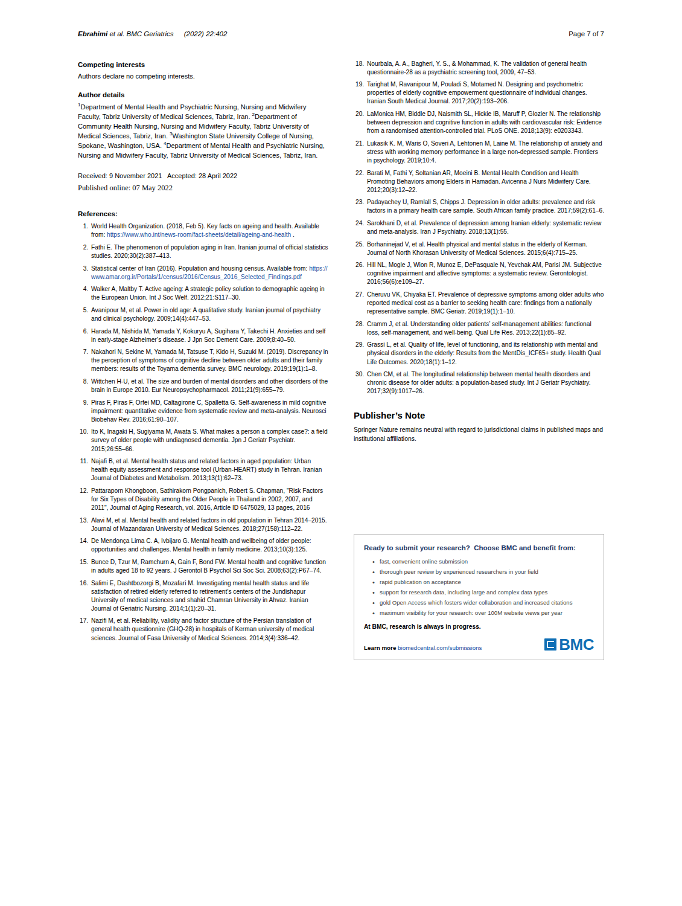Ebrahimi et al. BMC Geriatrics (2022) 22:402
Page 7 of 7
Competing interests
Authors declare no competing interests.
Author details
1Department of Mental Health and Psychiatric Nursing, Nursing and Midwifery Faculty, Tabriz University of Medical Sciences, Tabriz, Iran. 2Department of Community Health Nursing, Nursing and Midwifery Faculty, Tabriz University of Medical Sciences, Tabriz, Iran. 3Washington State University College of Nursing, Spokane, Washington, USA. 4Department of Mental Health and Psychiatric Nursing, Nursing and Midwifery Faculty, Tabriz University of Medical Sciences, Tabriz, Iran.
Received: 9 November 2021 Accepted: 28 April 2022
Published online: 07 May 2022
References:
World Health Organization. (2018, Feb 5). Key facts on ageing and health. Available from: https://​www.​who.​int/​news-​room/​fact-​sheets/​detail/​ageing-​and-​health .
Fathi E. The phenomenon of population aging in Iran. Iranian journal of official statistics studies. 2020;30(2):387–413.
Statistical center of Iran (2016). Population and housing census. Available from: https://​www.​amar.​org.​ir/​Portals/​1/​census/​2016/​Census_​2016_​Selected_​Findings.​pdf
Walker A, Maltby T. Active ageing: A strategic policy solution to demographic ageing in the European Union. Int J Soc Welf. 2012;21:S117–30.
Avanipour M, et al. Power in old age: A qualitative study. Iranian journal of psychiatry and clinical psychology. 2009;14(4):447–53.
Harada M, Nishida M, Yamada Y, Kokuryu A, Sugihara Y, Takechi H. Anxieties and self in early-stage Alzheimer’s disease. J Jpn Soc Dement Care. 2009;8:40–50.
Nakahori N, Sekine M, Yamada M, Tatsuse T, Kido H, Suzuki M. (2019). Discrepancy in the perception of symptoms of cognitive decline between older adults and their family members: results of the Toyama dementia survey. BMC neurology. 2019;19(1):1–8.
Wittchen H-U, et al. The size and burden of mental disorders and other disorders of the brain in Europe 2010. Eur Neuropsychopharmacol. 2011;21(9):655–79.
Piras F, Piras F, Orfei MD, Caltagirone C, Spalletta G. Self-awareness in mild cognitive impairment: quantitative evidence from systematic review and meta-analysis. Neurosci Biobehav Rev. 2016;61:90–107.
Ito K, Inagaki H, Sugiyama M, Awata S. What makes a person a complex case?: a field survey of older people with undiagnosed dementia. Jpn J Geriatr Psychiatr. 2015;26:55–66.
Najafi B, et al. Mental health status and related factors in aged population: Urban health equity assessment and response tool (Urban-HEART) study in Tehran. Iranian Journal of Diabetes and Metabolism. 2013;13(1):62–73.
Pattaraporn Khongboon, Sathirakorn Pongpanich, Robert S. Chapman, "Risk Factors for Six Types of Disability among the Older People in Thailand in 2002, 2007, and 2011", Journal of Aging Research, vol. 2016, Article ID 6475029, 13 pages, 2016
Alavi M, et al. Mental health and related factors in old population in Tehran 2014–2015. Journal of Mazandaran University of Medical Sciences. 2018;27(158):112–22.
De Mendonça Lima C. A, Ivbijaro G. Mental health and wellbeing of older people: opportunities and challenges. Mental health in family medicine. 2013;10(3):125.
Bunce D, Tzur M, Ramchurn A, Gain F, Bond FW. Mental health and cognitive function in adults aged 18 to 92 years. J Gerontol B Psychol Sci Soc Sci. 2008;63(2):P67–74.
Salimi E, Dashtbozorgi B, Mozafari M. Investigating mental health status and life satisfaction of retired elderly referred to retirement’s centers of the Jundishapur University of medical sciences and shahid Chamran University in Ahvaz. Iranian Journal of Geriatric Nursing. 2014;1(1):20–31.
Nazifi M, et al. Reliability, validity and factor structure of the Persian translation of general health questionnire (GHQ-28) in hospitals of Kerman university of medical sciences. Journal of Fasa University of Medical Sciences. 2014;3(4):336–42.
Nourbala, A. A., Bagheri, Y. S., & Mohammad, K. The validation of general health questionnaire-28 as a psychiatric screening tool, 2009, 47–53.
Tarighat M, Ravanipour M, Pouladi S, Motamed N. Designing and psychometric properties of elderly cognitive empowerment questionnaire of individual changes. Iranian South Medical Journal. 2017;20(2):193–206.
LaMonica HM, Biddle DJ, Naismith SL, Hickie IB, Maruff P, Glozier N. The relationship between depression and cognitive function in adults with cardiovascular risk: Evidence from a randomised attention-controlled trial. PLoS ONE. 2018;13(9): e0203343.
Lukasik K. M, Waris O, Soveri A, Lehtonen M, Laine M. The relationship of anxiety and stress with working memory performance in a large non-depressed sample. Frontiers in psychology. 2019;10:4.
Barati M, Fathi Y, Soltanian AR, Moeini B. Mental Health Condition and Health Promoting Behaviors among Elders in Hamadan. Avicenna J Nurs Midwifery Care. 2012;20(3):12–22.
Padayachey U, Ramlall S, Chipps J. Depression in older adults: prevalence and risk factors in a primary health care sample. South African family practice. 2017;59(2):61–6.
Sarokhani D, et al. Prevalence of depression among Iranian elderly: systematic review and meta-analysis. Iran J Psychiatry. 2018;13(1):55.
Borhaninejad V, et al. Health physical and mental status in the elderly of Kerman. Journal of North Khorasan University of Medical Sciences. 2015;6(4):715–25.
Hill NL, Mogle J, Wion R, Munoz E, DePasquale N, Yevchak AM, Parisi JM. Subjective cognitive impairment and affective symptoms: a systematic review. Gerontologist. 2016;56(6):e109–27.
Cheruvu VK, Chiyaka ET. Prevalence of depressive symptoms among older adults who reported medical cost as a barrier to seeking health care: findings from a nationally representative sample. BMC Geriatr. 2019;19(1):1–10.
Cramm J, et al. Understanding older patients’ self-management abilities: functional loss, self-management, and well-being. Qual Life Res. 2013;22(1):85–92.
Grassi L, et al. Quality of life, level of functioning, and its relationship with mental and physical disorders in the elderly: Results from the MentDis_ICF65+ study. Health Qual Life Outcomes. 2020;18(1):1–12.
Chen CM, et al. The longitudinal relationship between mental health disorders and chronic disease for older adults: a population-based study. Int J Geriatr Psychiatry. 2017;32(9):1017–26.
Publisher’s Note
Springer Nature remains neutral with regard to jurisdictional claims in published maps and institutional affiliations.
Ready to submit your research? Choose BMC and benefit from:
fast, convenient online submission
thorough peer review by experienced researchers in your field
rapid publication on acceptance
support for research data, including large and complex data types
gold Open Access which fosters wider collaboration and increased citations
maximum visibility for your research: over 100M website views per year
At BMC, research is always in progress.
Learn more biomedcentral.com/submissions
BMC